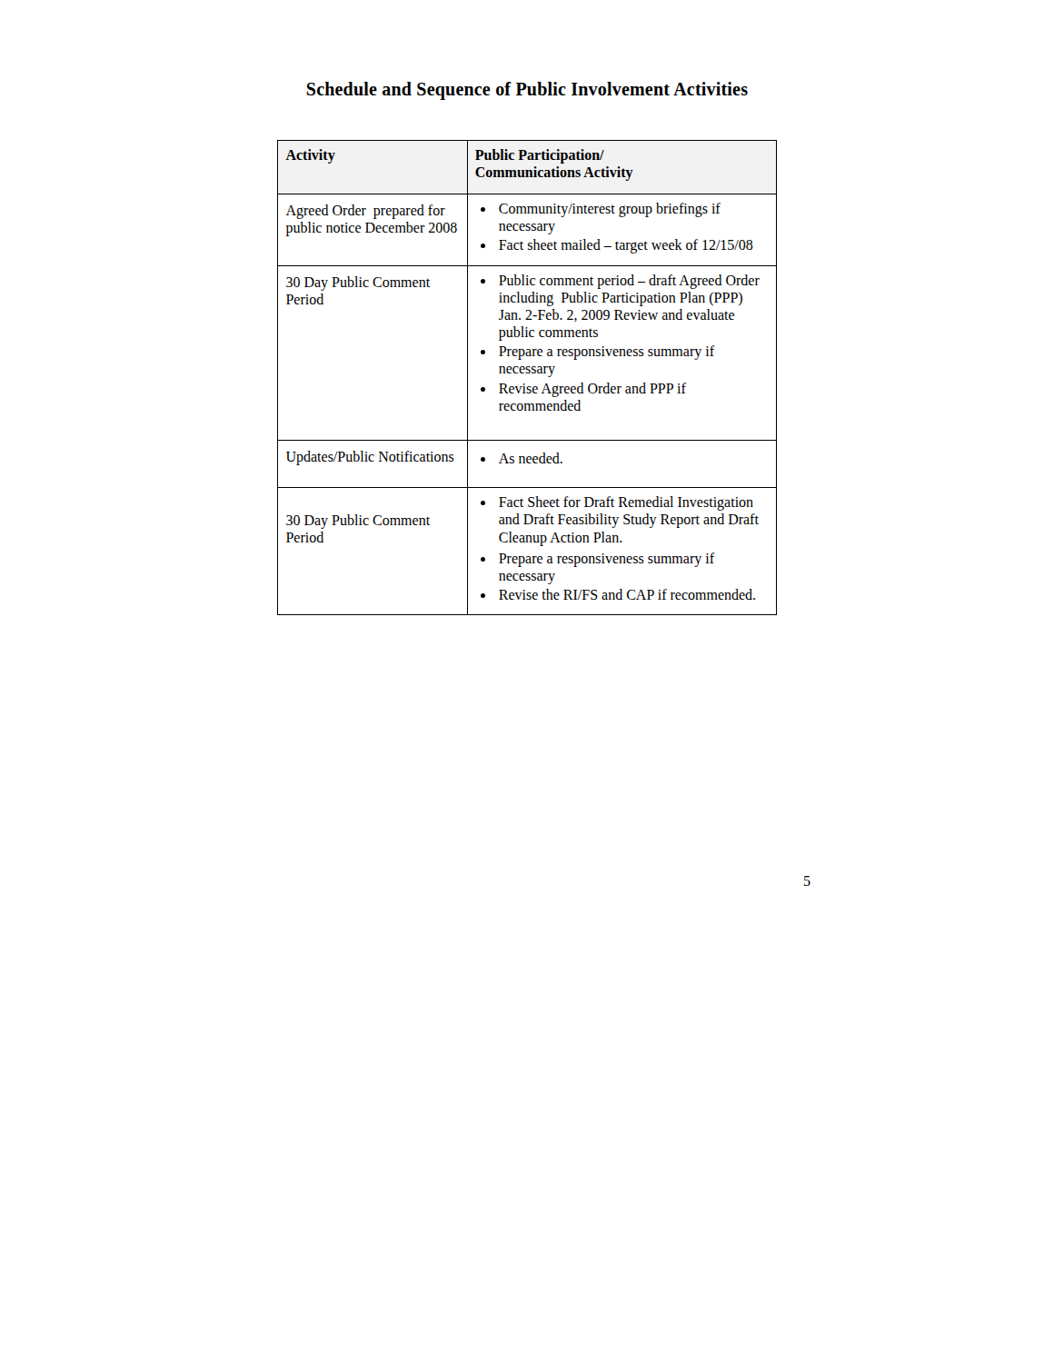Schedule and Sequence of Public Involvement Activities
| Activity | Public Participation/ Communications Activity |
| --- | --- |
| Agreed Order prepared for public notice December 2008 | Community/interest group briefings if necessary Fact sheet mailed – target week of 12/15/08 |
| 30 Day Public Comment Period | Public comment period – draft Agreed Order including Public Participation Plan (PPP) Jan. 2-Feb. 2, 2009 Review and evaluate public comments Prepare a responsiveness summary if necessary Revise Agreed Order and PPP if recommended |
| Updates/Public Notifications | As needed. |
| 30 Day Public Comment Period | Fact Sheet for Draft Remedial Investigation and Draft Feasibility Study Report and Draft Cleanup Action Plan. Prepare a responsiveness summary if necessary Revise the RI/FS and CAP if recommended. |
5